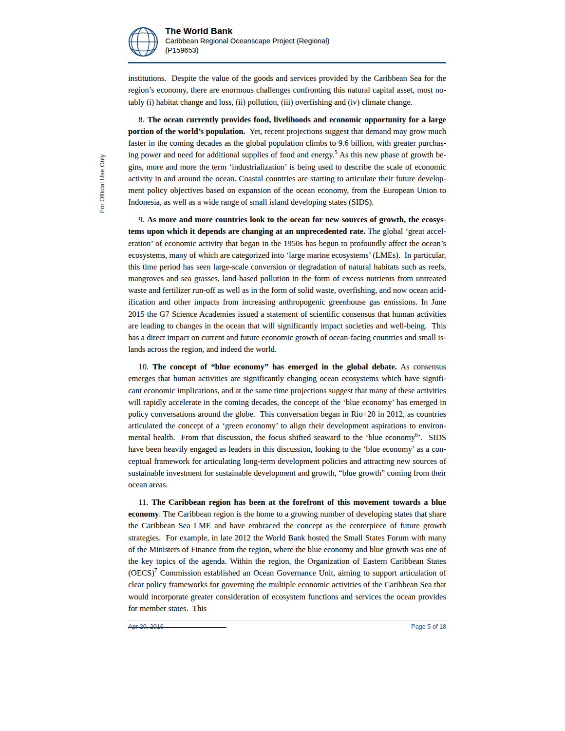The World Bank
Caribbean Regional Oceanscape Project (Regional)
(P159653)
For Official Use Only
institutions. Despite the value of the goods and services provided by the Caribbean Sea for the region’s economy, there are enormous challenges confronting this natural capital asset, most notably (i) habitat change and loss, (ii) pollution, (iii) overfishing and (iv) climate change.
8. The ocean currently provides food, livelihoods and economic opportunity for a large portion of the world’s population. Yet, recent projections suggest that demand may grow much faster in the coming decades as the global population climbs to 9.6 billion, with greater purchasing power and need for additional supplies of food and energy.5 As this new phase of growth begins, more and more the term ‘industrialization’ is being used to describe the scale of economic activity in and around the ocean. Coastal countries are starting to articulate their future development policy objectives based on expansion of the ocean economy, from the European Union to Indonesia, as well as a wide range of small island developing states (SIDS).
9. As more and more countries look to the ocean for new sources of growth, the ecosystems upon which it depends are changing at an unprecedented rate. The global ‘great acceleration’ of economic activity that began in the 1950s has begun to profoundly affect the ocean’s ecosystems, many of which are categorized into ‘large marine ecosystems’ (LMEs). In particular, this time period has seen large-scale conversion or degradation of natural habitats such as reefs, mangroves and sea grasses, land-based pollution in the form of excess nutrients from untreated waste and fertilizer run-off as well as in the form of solid waste, overfishing, and now ocean acidification and other impacts from increasing anthropogenic greenhouse gas emissions. In June 2015 the G7 Science Academies issued a statement of scientific consensus that human activities are leading to changes in the ocean that will significantly impact societies and well-being. This has a direct impact on current and future economic growth of ocean-facing countries and small islands across the region, and indeed the world.
10. The concept of “blue economy” has emerged in the global debate. As consensus emerges that human activities are significantly changing ocean ecosystems which have significant economic implications, and at the same time projections suggest that many of these activities will rapidly accelerate in the coming decades, the concept of the ‘blue economy’ has emerged in policy conversations around the globe. This conversation began in Rio+20 in 2012, as countries articulated the concept of a ‘green economy’ to align their development aspirations to environmental health. From that discussion, the focus shifted seaward to the ‘blue economy6’. SIDS have been heavily engaged as leaders in this discussion, looking to the ‘blue economy’ as a conceptual framework for articulating long-term development policies and attracting new sources of sustainable investment for sustainable development and growth, “blue growth” coming from their ocean areas.
11. The Caribbean region has been at the forefront of this movement towards a blue economy. The Caribbean region is the home to a growing number of developing states that share the Caribbean Sea LME and have embraced the concept as the centerpiece of future growth strategies. For example, in late 2012 the World Bank hosted the Small States Forum with many of the Ministers of Finance from the region, where the blue economy and blue growth was one of the key topics of the agenda. Within the region, the Organization of Eastern Caribbean States (OECS)7 Commission established an Ocean Governance Unit, aiming to support articulation of clear policy frameworks for governing the multiple economic activities of the Caribbean Sea that would incorporate greater consideration of ecosystem functions and services the ocean provides for member states. This
Apr 20, 2016 Page 5 of 18